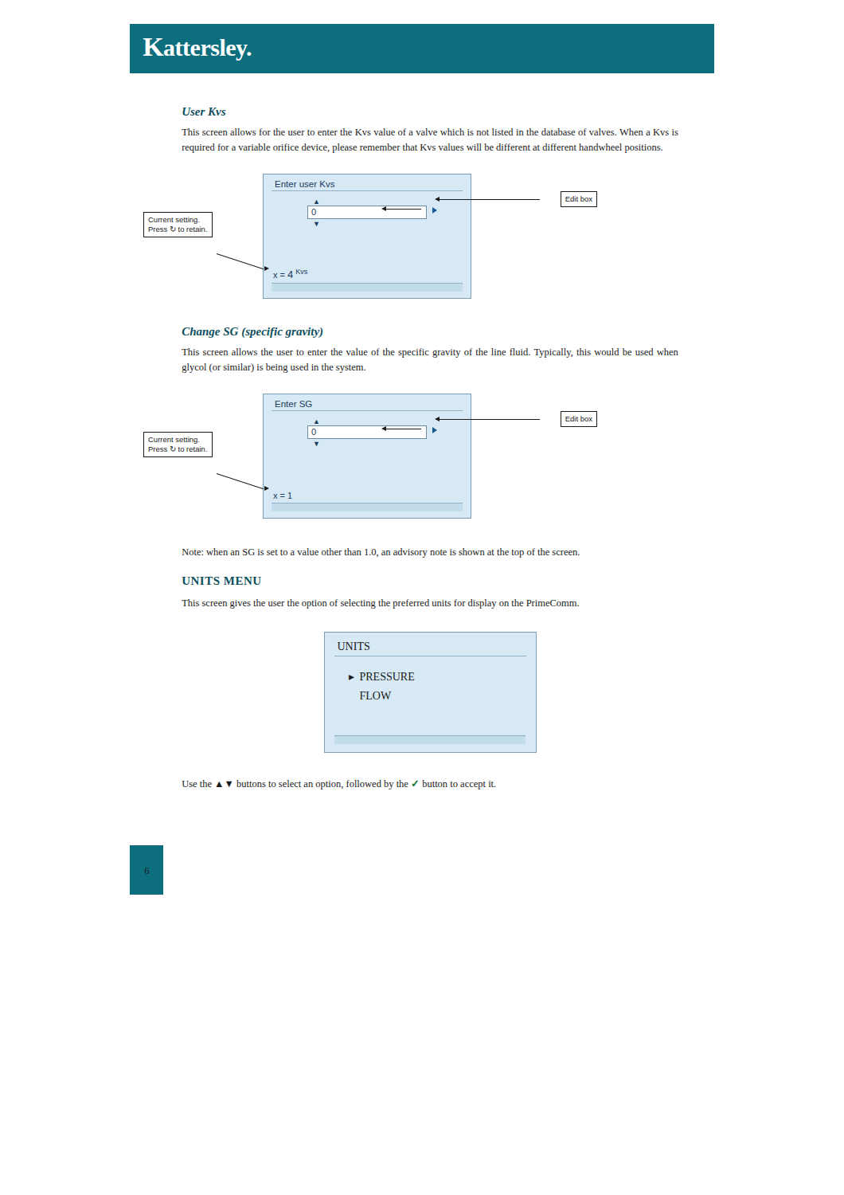Kattersley.
User Kvs
This screen allows for the user to enter the Kvs value of a valve which is not listed in the database of valves. When a Kvs is required for a variable orifice device, please remember that Kvs values will be different at different handwheel positions.
Enter user Kvs
▲
0
▼
x = 4 Kvs
Edit box
Current setting.
Press ↻ to retain.
Change SG (specific gravity)
This screen allows the user to enter the value of the specific gravity of the line fluid. Typically, this would be used when glycol (or similar) is being used in the system.
Enter SG
▲
0
▼
x = 1
Edit box
Current setting.
Press ↻ to retain.
Note: when an SG is set to a value other than 1.0, an advisory note is shown at the top of the screen.
UNITS MENU
This screen gives the user the option of selecting the preferred units for display on the PrimeComm.
UNITS
▸PRESSURE
FLOW
Use the ▲▼ buttons to select an option, followed by the ✓ button to accept it.
6